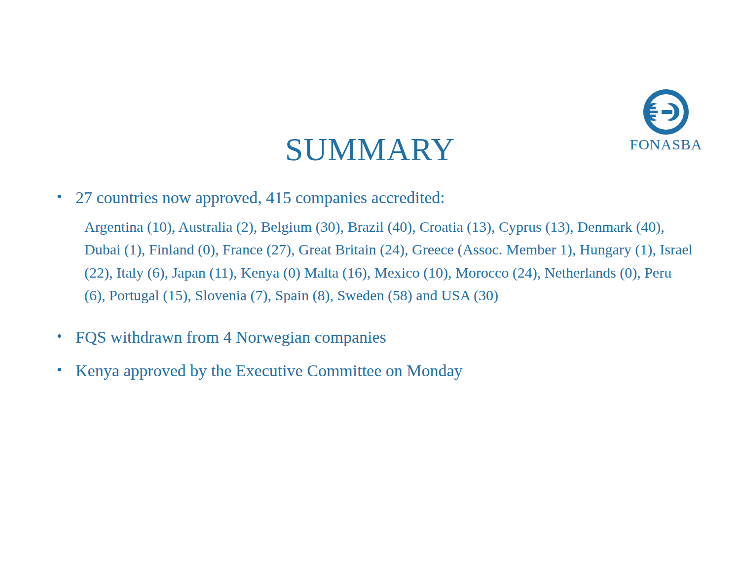FONASBA
SUMMARY
27 countries now approved, 415 companies accredited:
Argentina (10), Australia (2), Belgium (30), Brazil (40), Croatia (13), Cyprus (13), Denmark (40), Dubai (1), Finland (0), France (27), Great Britain (24), Greece (Assoc. Member 1), Hungary (1), Israel (22), Italy (6), Japan (11), Kenya (0) Malta (16), Mexico (10), Morocco (24), Netherlands (0), Peru (6), Portugal (15), Slovenia (7), Spain (8), Sweden (58) and USA (30)
FQS withdrawn from 4 Norwegian companies
Kenya approved by the Executive Committee on Monday